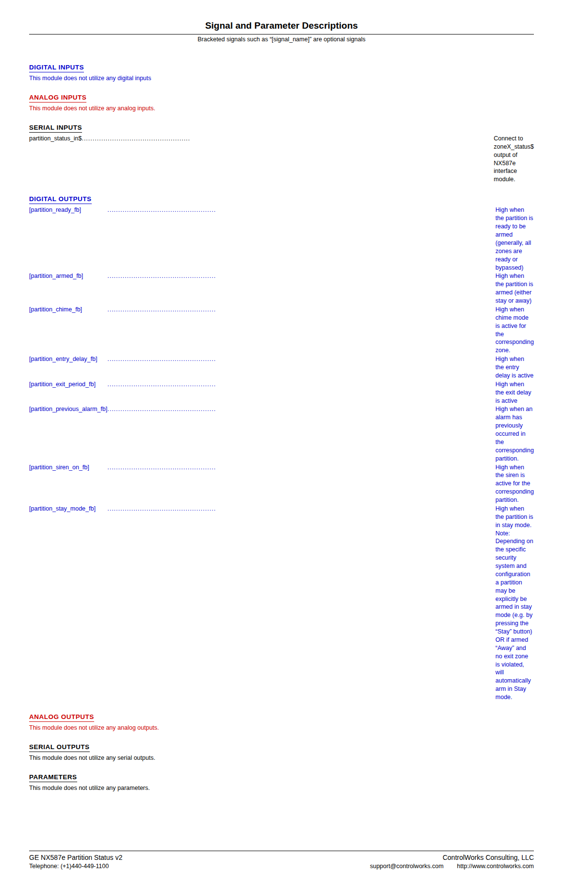Signal and Parameter Descriptions
Bracketed signals such as “[signal_name]” are optional signals
DIGITAL INPUTS
This module does not utilize any digital inputs
ANALOG INPUTS
This module does not utilize any analog inputs.
SERIAL INPUTS
| partition_status_in$ | .................................................. | Connect to zoneX_status$ output of NX587e interface module. |
DIGITAL OUTPUTS
| [partition_ready_fb] | .................................................. | High when the partition is ready to be armed (generally, all zones are ready or bypassed) |
| [partition_armed_fb] | .................................................. | High when the partition is armed (either stay or away) |
| [partition_chime_fb] | .................................................. | High when chime mode is active for the corresponding zone. |
| [partition_entry_delay_fb] | .................................................. | High when the entry delay is active |
| [partition_exit_period_fb] | .................................................. | High when the exit delay is active |
| [partition_previous_alarm_fb] | .................................................. | High when an alarm has previously occurred in the corresponding partition. |
| [partition_siren_on_fb] | .................................................. | High when the siren is active for the corresponding partition. |
| [partition_stay_mode_fb] | .................................................. | High when the partition is in stay mode. Note: Depending on the specific security system and configuration a partition may be explicitly be armed in stay mode (e.g. by pressing the “Stay” button) OR if armed “Away” and no exit zone is violated, will automatically arm in Stay mode. |
ANALOG OUTPUTS
This module does not utilize any analog outputs.
SERIAL OUTPUTS
This module does not utilize any serial outputs.
PARAMETERS
This module does not utilize any parameters.
| GE NX587e Partition Status v2 | ControlWorks Consulting, LLC |
| Telephone: (+1)440-449-1100 | support@controlworks.com http://www.controlworks.com |